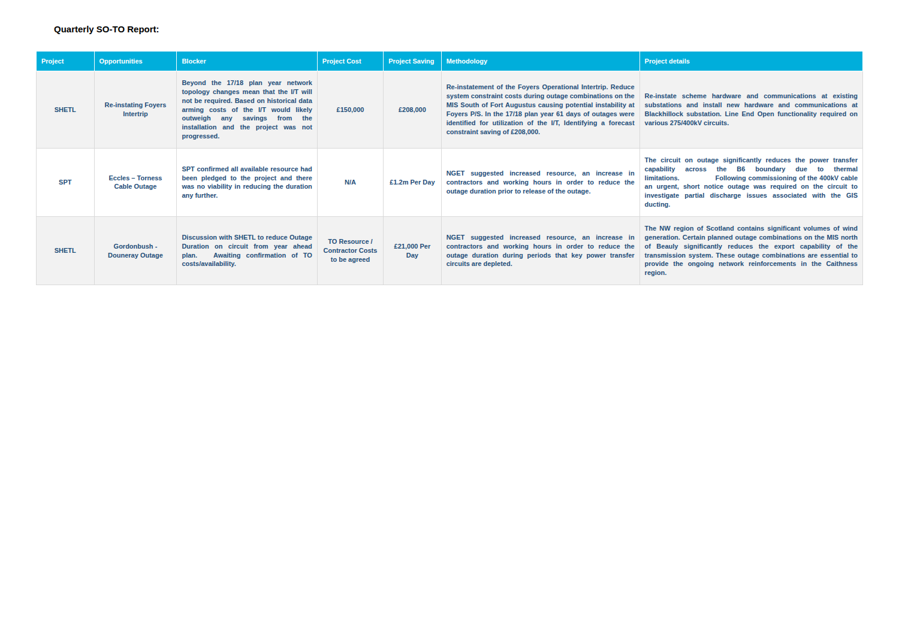Quarterly SO-TO Report:
| Project | Opportunities | Blocker | Project Cost | Project Saving | Methodology | Project details |
| --- | --- | --- | --- | --- | --- | --- |
| SHETL | Re-instating Foyers Intertrip | Beyond the 17/18 plan year network topology changes mean that the I/T will not be required. Based on historical data arming costs of the I/T would likely outweigh any savings from the installation and the project was not progressed. | £150,000 | £208,000 | Re-instatement of the Foyers Operational Intertrip. Reduce system constraint costs during outage combinations on the MIS South of Fort Augustus causing potential instability at Foyers P/S. In the 17/18 plan year 61 days of outages were identified for utilization of the I/T, Identifying a forecast constraint saving of £208,000. | Re-instate scheme hardware and communications at existing substations and install new hardware and communications at Blackhillock substation. Line End Open functionality required on various 275/400kV circuits. |
| SPT | Eccles – Torness Cable Outage | SPT confirmed all available resource had been pledged to the project and there was no viability in reducing the duration any further. | N/A | £1.2m Per Day | NGET suggested increased resource, an increase in contractors and working hours in order to reduce the outage duration prior to release of the outage. | The circuit on outage significantly reduces the power transfer capability across the B6 boundary due to thermal limitations. Following commissioning of the 400kV cable an urgent, short notice outage was required on the circuit to investigate partial discharge issues associated with the GIS ducting. |
| SHETL | Gordonbush - Douneray Outage | Discussion with SHETL to reduce Outage Duration on circuit from year ahead plan. Awaiting confirmation of TO costs/availability. | TO Resource / Contractor Costs to be agreed | £21,000 Per Day | NGET suggested increased resource, an increase in contractors and working hours in order to reduce the outage duration during periods that key power transfer circuits are depleted. | The NW region of Scotland contains significant volumes of wind generation. Certain planned outage combinations on the MIS north of Beauly significantly reduces the export capability of the transmission system. These outage combinations are essential to provide the ongoing network reinforcements in the Caithness region. |